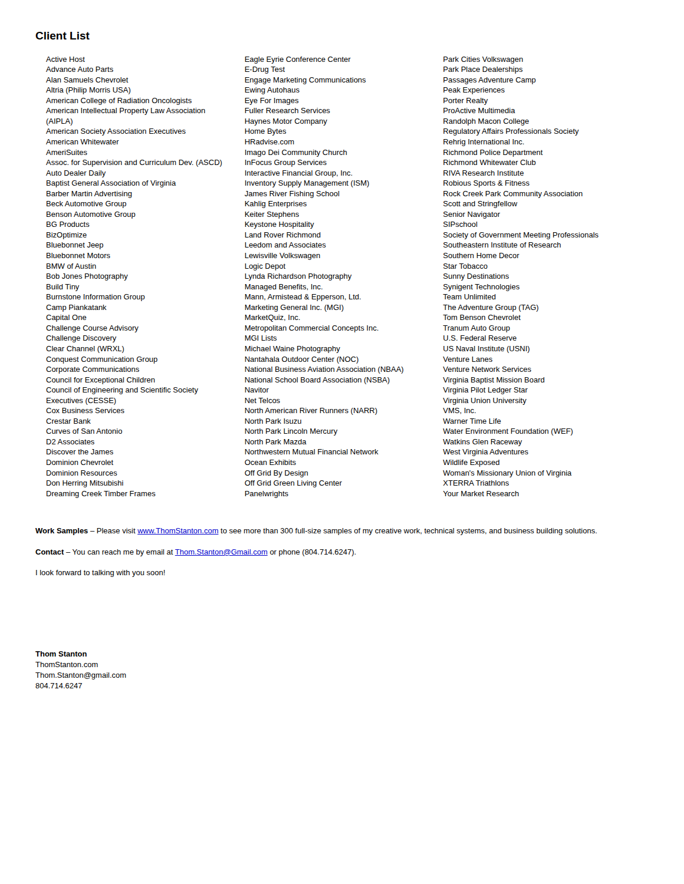Client List
Active Host
Advance Auto Parts
Alan Samuels Chevrolet
Altria (Philip Morris USA)
American College of Radiation Oncologists
American Intellectual Property Law Association (AIPLA)
American Society Association Executives
American Whitewater
AmeriSuites
Assoc. for Supervision and Curriculum Dev. (ASCD)
Auto Dealer Daily
Baptist General Association of Virginia
Barber Martin Advertising
Beck Automotive Group
Benson Automotive Group
BG Products
BizOptimize
Bluebonnet Jeep
Bluebonnet Motors
BMW of Austin
Bob Jones Photography
Build Tiny
Burnstone Information Group
Camp Piankatank
Capital One
Challenge Course Advisory
Challenge Discovery
Clear Channel (WRXL)
Conquest Communication Group
Corporate Communications
Council for Exceptional Children
Council of Engineering and Scientific Society Executives (CESSE)
Cox Business Services
Crestar Bank
Curves of San Antonio
D2 Associates
Discover the James
Dominion Chevrolet
Dominion Resources
Don Herring Mitsubishi
Dreaming Creek Timber Frames
Eagle Eyrie Conference Center
E-Drug Test
Engage Marketing Communications
Ewing Autohaus
Eye For Images
Fuller Research Services
Haynes Motor Company
Home Bytes
HRadvise.com
Imago Dei Community Church
InFocus Group Services
Interactive Financial Group, Inc.
Inventory Supply Management (ISM)
James River Fishing School
Kahlig Enterprises
Keiter Stephens
Keystone Hospitality
Land Rover Richmond
Leedom and Associates
Lewisville Volkswagen
Logic Depot
Lynda Richardson Photography
Managed Benefits, Inc.
Mann, Armistead & Epperson, Ltd.
Marketing General Inc. (MGI)
MarketQuiz, Inc.
Metropolitan Commercial Concepts Inc.
MGI Lists
Michael Waine Photography
Nantahala Outdoor Center (NOC)
National Business Aviation Association (NBAA)
National School Board Association (NSBA)
Navitor
Net Telcos
North American River Runners (NARR)
North Park Isuzu
North Park Lincoln Mercury
North Park Mazda
Northwestern Mutual Financial Network
Ocean Exhibits
Off Grid By Design
Off Grid Green Living Center
Panelwrights
Park Cities Volkswagen
Park Place Dealerships
Passages Adventure Camp
Peak Experiences
Porter Realty
ProActive Multimedia
Randolph Macon College
Regulatory Affairs Professionals Society
Rehrig International Inc.
Richmond Police Department
Richmond Whitewater Club
RIVA Research Institute
Robious Sports & Fitness
Rock Creek Park Community Association
Scott and Stringfellow
Senior Navigator
SIPschool
Society of Government Meeting Professionals
Southeastern Institute of Research
Southern Home Decor
Star Tobacco
Sunny Destinations
Synigent Technologies
Team Unlimited
The Adventure Group (TAG)
Tom Benson Chevrolet
Tranum Auto Group
U.S. Federal Reserve
US Naval Institute (USNI)
Venture Lanes
Venture Network Services
Virginia Baptist Mission Board
Virginia Pilot Ledger Star
Virginia Union University
VMS, Inc.
Warner Time Life
Water Environment Foundation (WEF)
Watkins Glen Raceway
West Virginia Adventures
Wildlife Exposed
Woman's Missionary Union of Virginia
XTERRA Triathlons
Your Market Research
Work Samples – Please visit www.ThomStanton.com to see more than 300 full-size samples of my creative work, technical systems, and business building solutions.
Contact – You can reach me by email at Thom.Stanton@Gmail.com or phone (804.714.6247).
I look forward to talking with you soon!
Thom Stanton
ThomStanton.com
Thom.Stanton@gmail.com
804.714.6247